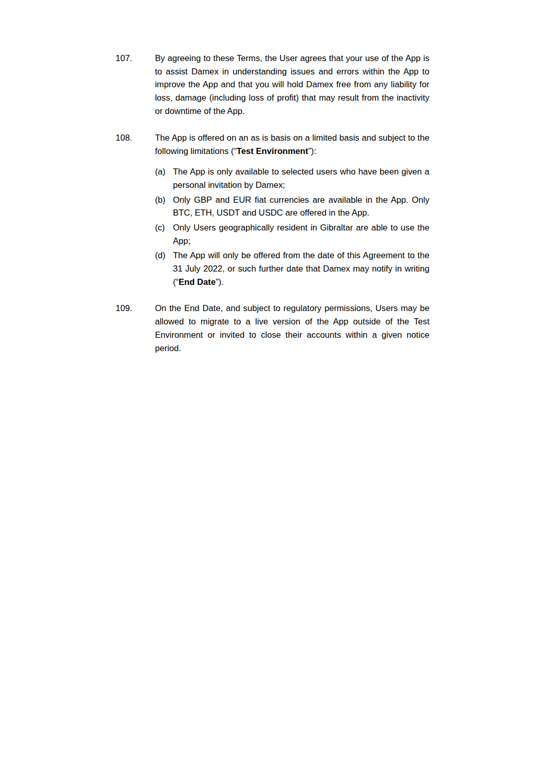107. By agreeing to these Terms, the User agrees that your use of the App is to assist Damex in understanding issues and errors within the App to improve the App and that you will hold Damex free from any liability for loss, damage (including loss of profit) that may result from the inactivity or downtime of the App.
108. The App is offered on an as is basis on a limited basis and subject to the following limitations (“Test Environment”):
(a) The App is only available to selected users who have been given a personal invitation by Damex;
(b) Only GBP and EUR fiat currencies are available in the App. Only BTC, ETH, USDT and USDC are offered in the App.
(c) Only Users geographically resident in Gibraltar are able to use the App;
(d) The App will only be offered from the date of this Agreement to the 31 July 2022, or such further date that Damex may notify in writing (“End Date”).
109. On the End Date, and subject to regulatory permissions, Users may be allowed to migrate to a live version of the App outside of the Test Environment or invited to close their accounts within a given notice period.